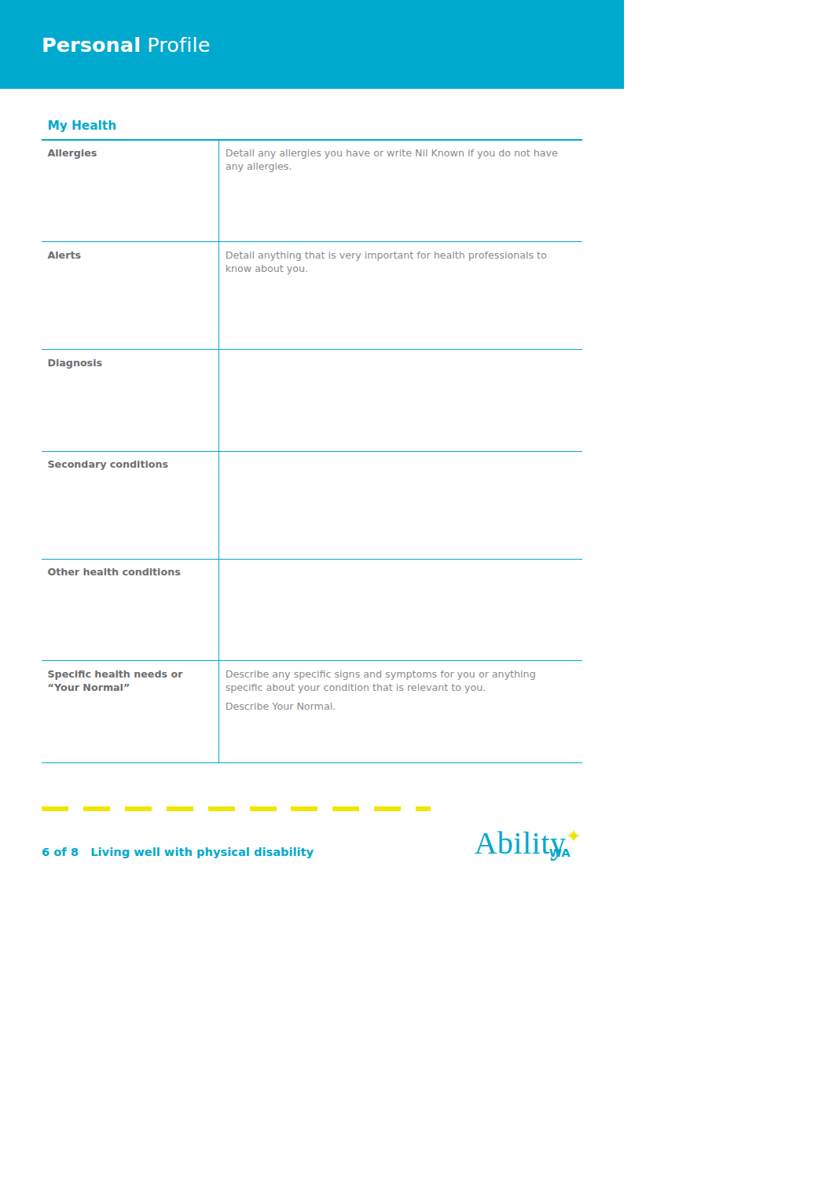Personal Profile
My Health
| Allergies | Detail any allergies you have or write Nil Known if you do not have any allergies. |
| Alerts | Detail anything that is very important for health professionals to know about you. |
| Diagnosis | |
| Secondary conditions | |
| Other health conditions | |
| Specific health needs or “Your Normal” | Describe any specific signs and symptoms for you or anything specific about your condition that is relevant to you. Describe Your Normal. |
6 of 8 Living well with physical disability
Ability✦ WA